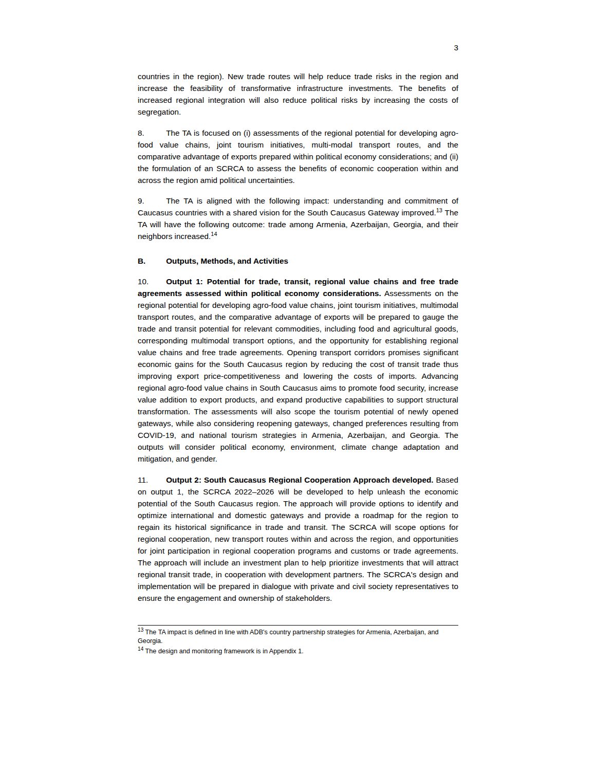3
countries in the region). New trade routes will help reduce trade risks in the region and increase the feasibility of transformative infrastructure investments. The benefits of increased regional integration will also reduce political risks by increasing the costs of segregation.
8. The TA is focused on (i) assessments of the regional potential for developing agro-food value chains, joint tourism initiatives, multi-modal transport routes, and the comparative advantage of exports prepared within political economy considerations; and (ii) the formulation of an SCRCA to assess the benefits of economic cooperation within and across the region amid political uncertainties.
9. The TA is aligned with the following impact: understanding and commitment of Caucasus countries with a shared vision for the South Caucasus Gateway improved.13 The TA will have the following outcome: trade among Armenia, Azerbaijan, Georgia, and their neighbors increased.14
B. Outputs, Methods, and Activities
10. Output 1: Potential for trade, transit, regional value chains and free trade agreements assessed within political economy considerations. Assessments on the regional potential for developing agro-food value chains, joint tourism initiatives, multimodal transport routes, and the comparative advantage of exports will be prepared to gauge the trade and transit potential for relevant commodities, including food and agricultural goods, corresponding multimodal transport options, and the opportunity for establishing regional value chains and free trade agreements. Opening transport corridors promises significant economic gains for the South Caucasus region by reducing the cost of transit trade thus improving export price-competitiveness and lowering the costs of imports. Advancing regional agro-food value chains in South Caucasus aims to promote food security, increase value addition to export products, and expand productive capabilities to support structural transformation. The assessments will also scope the tourism potential of newly opened gateways, while also considering reopening gateways, changed preferences resulting from COVID-19, and national tourism strategies in Armenia, Azerbaijan, and Georgia. The outputs will consider political economy, environment, climate change adaptation and mitigation, and gender.
11. Output 2: South Caucasus Regional Cooperation Approach developed. Based on output 1, the SCRCA 2022–2026 will be developed to help unleash the economic potential of the South Caucasus region. The approach will provide options to identify and optimize international and domestic gateways and provide a roadmap for the region to regain its historical significance in trade and transit. The SCRCA will scope options for regional cooperation, new transport routes within and across the region, and opportunities for joint participation in regional cooperation programs and customs or trade agreements. The approach will include an investment plan to help prioritize investments that will attract regional transit trade, in cooperation with development partners. The SCRCA's design and implementation will be prepared in dialogue with private and civil society representatives to ensure the engagement and ownership of stakeholders.
13 The TA impact is defined in line with ADB's country partnership strategies for Armenia, Azerbaijan, and Georgia.
14 The design and monitoring framework is in Appendix 1.